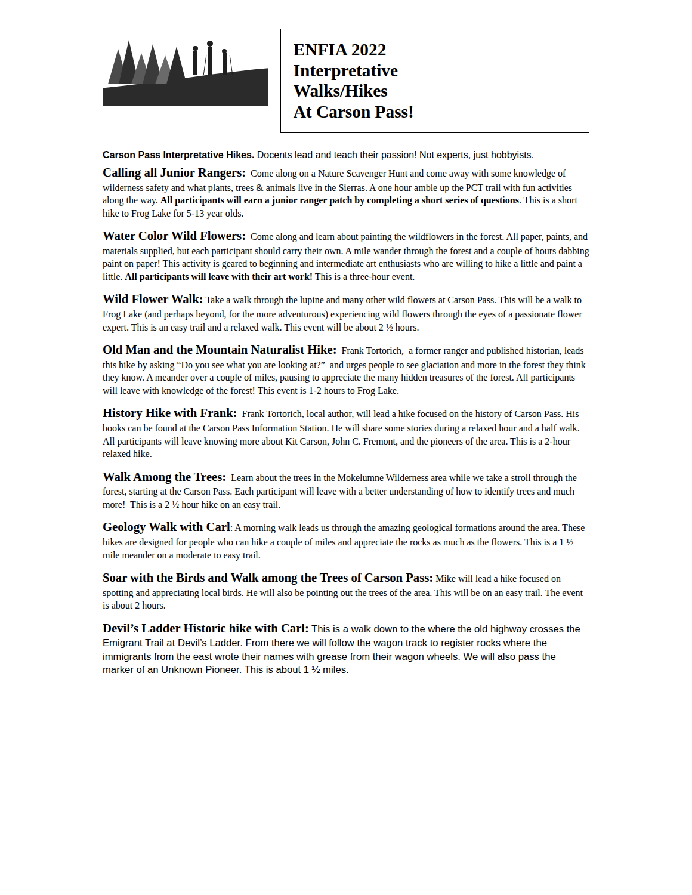ENFIA 2022
Interpretative
Walks/Hikes
At Carson Pass!
Carson Pass Interpretative Hikes. Docents lead and teach their passion! Not experts, just hobbyists.
Calling all Junior Rangers: Come along on a Nature Scavenger Hunt and come away with some knowledge of wilderness safety and what plants, trees & animals live in the Sierras. A one hour amble up the PCT trail with fun activities along the way. All participants will earn a junior ranger patch by completing a short series of questions. This is a short hike to Frog Lake for 5-13 year olds.
Water Color Wild Flowers: Come along and learn about painting the wildflowers in the forest. All paper, paints, and materials supplied, but each participant should carry their own. A mile wander through the forest and a couple of hours dabbing paint on paper! This activity is geared to beginning and intermediate art enthusiasts who are willing to hike a little and paint a little. All participants will leave with their art work! This is a three-hour event.
Wild Flower Walk: Take a walk through the lupine and many other wild flowers at Carson Pass. This will be a walk to Frog Lake (and perhaps beyond, for the more adventurous) experiencing wild flowers through the eyes of a passionate flower expert. This is an easy trail and a relaxed walk. This event will be about 2 ½ hours.
Old Man and the Mountain Naturalist Hike: Frank Tortorich, a former ranger and published historian, leads this hike by asking “Do you see what you are looking at?” and urges people to see glaciation and more in the forest they think they know. A meander over a couple of miles, pausing to appreciate the many hidden treasures of the forest. All participants will leave with knowledge of the forest! This event is 1-2 hours to Frog Lake.
History Hike with Frank: Frank Tortorich, local author, will lead a hike focused on the history of Carson Pass. His books can be found at the Carson Pass Information Station. He will share some stories during a relaxed hour and a half walk. All participants will leave knowing more about Kit Carson, John C. Fremont, and the pioneers of the area. This is a 2-hour relaxed hike.
Walk Among the Trees: Learn about the trees in the Mokelumne Wilderness area while we take a stroll through the forest, starting at the Carson Pass. Each participant will leave with a better understanding of how to identify trees and much more! This is a 2 ½ hour hike on an easy trail.
Geology Walk with Carl: A morning walk leads us through the amazing geological formations around the area. These hikes are designed for people who can hike a couple of miles and appreciate the rocks as much as the flowers. This is a 1 ½ mile meander on a moderate to easy trail.
Soar with the Birds and Walk among the Trees of Carson Pass: Mike will lead a hike focused on spotting and appreciating local birds. He will also be pointing out the trees of the area. This will be on an easy trail. The event is about 2 hours.
Devil’s Ladder Historic hike with Carl: This is a walk down to the where the old highway crosses the Emigrant Trail at Devil’s Ladder. From there we will follow the wagon track to register rocks where the immigrants from the east wrote their names with grease from their wagon wheels. We will also pass the marker of an Unknown Pioneer. This is about 1 ½ miles.